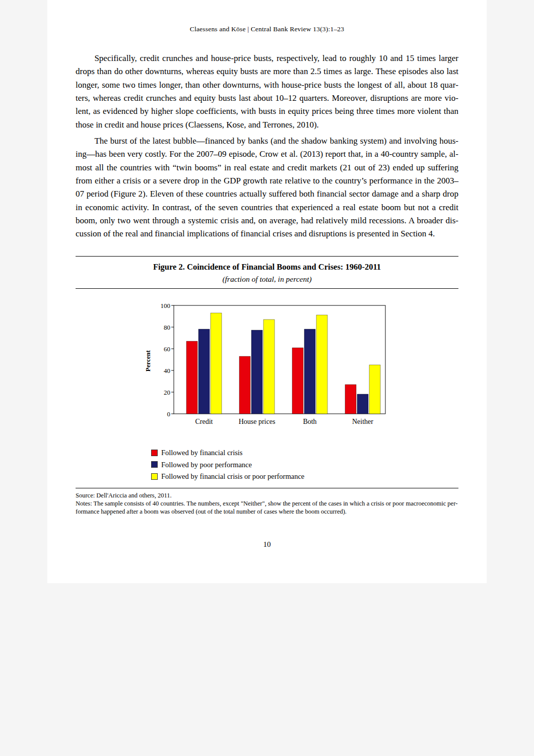Claessens and Köse | Central Bank Review 13(3):1–23
Specifically, credit crunches and house-price busts, respectively, lead to roughly 10 and 15 times larger drops than do other downturns, whereas equity busts are more than 2.5 times as large. These episodes also last longer, some two times longer, than other downturns, with house-price busts the longest of all, about 18 quarters, whereas credit crunches and equity busts last about 10–12 quarters. Moreover, disruptions are more violent, as evidenced by higher slope coefficients, with busts in equity prices being three times more violent than those in credit and house prices (Claessens, Kose, and Terrones, 2010).
The burst of the latest bubble—financed by banks (and the shadow banking system) and involving housing—has been very costly. For the 2007–09 episode, Crow et al. (2013) report that, in a 40-country sample, almost all the countries with “twin booms” in real estate and credit markets (21 out of 23) ended up suffering from either a crisis or a severe drop in the GDP growth rate relative to the country’s performance in the 2003–07 period (Figure 2). Eleven of these countries actually suffered both financial sector damage and a sharp drop in economic activity. In contrast, of the seven countries that experienced a real estate boom but not a credit boom, only two went through a systemic crisis and, on average, had relatively mild recessions. A broader discussion of the real and financial implications of financial crises and disruptions is presented in Section 4.
Figure 2. Coincidence of Financial Booms and Crises: 1960-2011
(fraction of total, in percent)
100 80 60 40 20 0 Percent Credit House prices Both Neither
Followed by financial crisis
Followed by poor performance
Followed by financial crisis or poor performance
Source: Dell'Ariccia and others, 2011.
Notes: The sample consists of 40 countries. The numbers, except "Neither", show the percent of the cases in which a crisis or poor macroeconomic performance happened after a boom was observed (out of the total number of cases where the boom occurred).
10